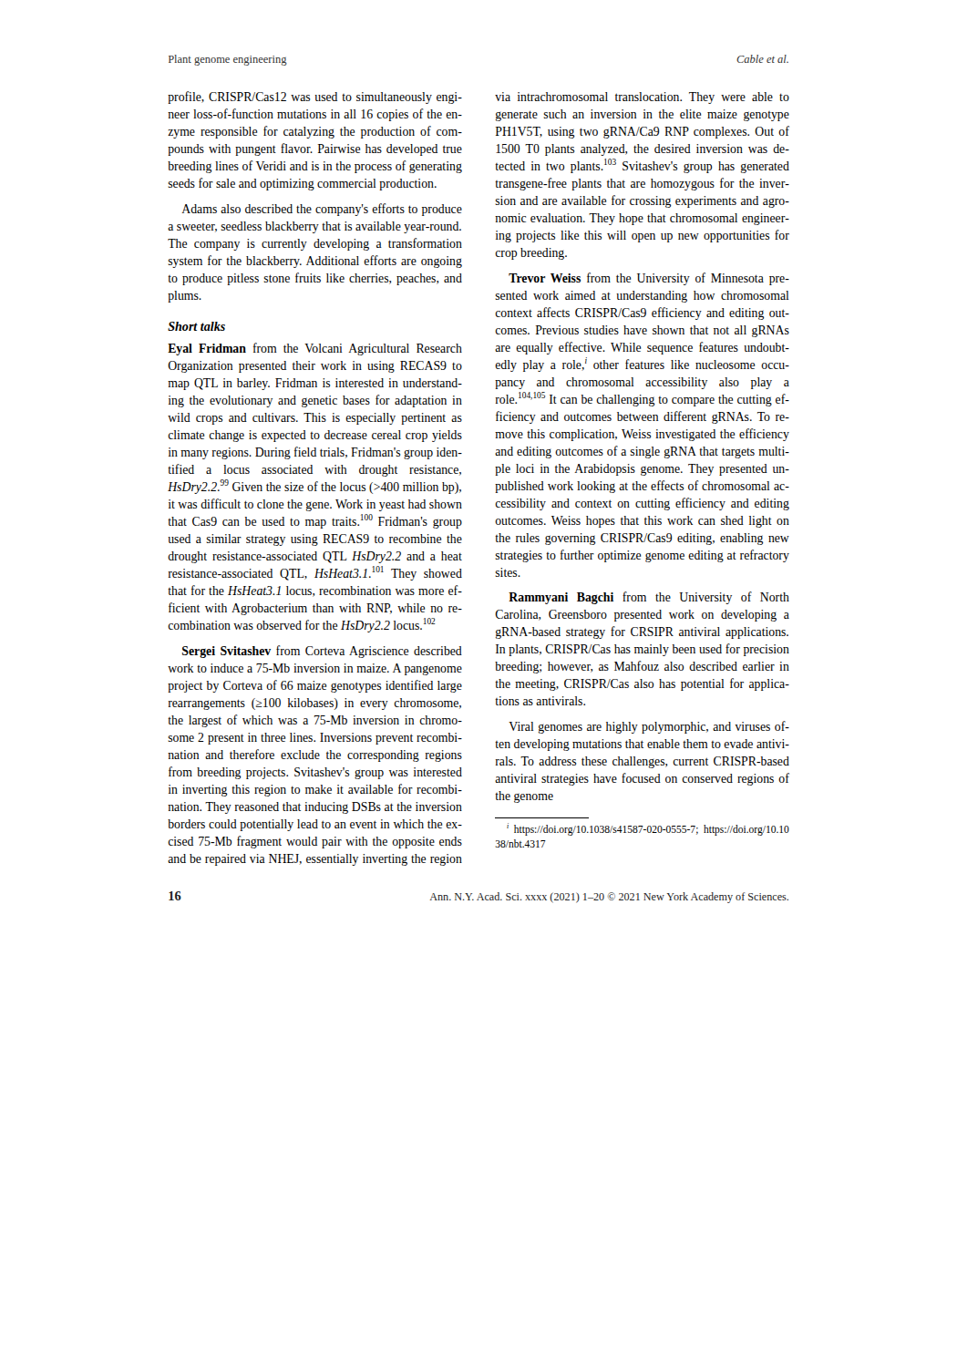Plant genome engineering Cable et al.
profile, CRISPR/Cas12 was used to simultaneously engineer loss-of-function mutations in all 16 copies of the enzyme responsible for catalyzing the production of compounds with pungent flavor. Pairwise has developed true breeding lines of Veridi and is in the process of generating seeds for sale and optimizing commercial production.
Adams also described the company's efforts to produce a sweeter, seedless blackberry that is available year-round. The company is currently developing a transformation system for the blackberry. Additional efforts are ongoing to produce pitless stone fruits like cherries, peaches, and plums.
Short talks
Eyal Fridman from the Volcani Agricultural Research Organization presented their work in using RECAS9 to map QTL in barley. Fridman is interested in understanding the evolutionary and genetic bases for adaptation in wild crops and cultivars. This is especially pertinent as climate change is expected to decrease cereal crop yields in many regions. During field trials, Fridman's group identified a locus associated with drought resistance, HsDry2.2.99 Given the size of the locus (>400 million bp), it was difficult to clone the gene. Work in yeast had shown that Cas9 can be used to map traits.100 Fridman's group used a similar strategy using RECAS9 to recombine the drought resistance-associated QTL HsDry2.2 and a heat resistance-associated QTL, HsHeat3.1.101 They showed that for the HsHeat3.1 locus, recombination was more efficient with Agrobacterium than with RNP, while no recombination was observed for the HsDry2.2 locus.102
Sergei Svitashev from Corteva Agriscience described work to induce a 75-Mb inversion in maize. A pangenome project by Corteva of 66 maize genotypes identified large rearrangements (≥100 kilobases) in every chromosome, the largest of which was a 75-Mb inversion in chromosome 2 present in three lines. Inversions prevent recombination and therefore exclude the corresponding regions from breeding projects. Svitashev's group was interested in inverting this region to make it available for recombination. They reasoned that inducing DSBs at the inversion borders could potentially lead to an event in which the excised 75-Mb fragment would pair with the opposite ends and be repaired via NHEJ, essentially inverting the region via intrachromosomal translocation. They were able to generate such an inversion in the elite maize genotype PH1V5T, using two gRNA/Ca9 RNP complexes. Out of 1500 T0 plants analyzed, the desired inversion was detected in two plants.103 Svitashev's group has generated transgene-free plants that are homozygous for the inversion and are available for crossing experiments and agronomic evaluation. They hope that chromosomal engineering projects like this will open up new opportunities for crop breeding.
Trevor Weiss from the University of Minnesota presented work aimed at understanding how chromosomal context affects CRISPR/Cas9 efficiency and editing outcomes. Previous studies have shown that not all gRNAs are equally effective. While sequence features undoubtedly play a role,i other features like nucleosome occupancy and chromosomal accessibility also play a role.104,105 It can be challenging to compare the cutting efficiency and outcomes between different gRNAs. To remove this complication, Weiss investigated the efficiency and editing outcomes of a single gRNA that targets multiple loci in the Arabidopsis genome. They presented unpublished work looking at the effects of chromosomal accessibility and context on cutting efficiency and editing outcomes. Weiss hopes that this work can shed light on the rules governing CRISPR/Cas9 editing, enabling new strategies to further optimize genome editing at refractory sites.
Rammyani Bagchi from the University of North Carolina, Greensboro presented work on developing a gRNA-based strategy for CRSIPR antiviral applications. In plants, CRISPR/Cas has mainly been used for precision breeding; however, as Mahfouz also described earlier in the meeting, CRISPR/Cas also has potential for applications as antivirals.
Viral genomes are highly polymorphic, and viruses often developing mutations that enable them to evade antivirals. To address these challenges, current CRISPR-based antiviral strategies have focused on conserved regions of the genome
i https://doi.org/10.1038/s41587-020-0555-7; https://doi.org/10.1038/nbt.4317
16 Ann. N.Y. Acad. Sci. xxxx (2021) 1–20 © 2021 New York Academy of Sciences.